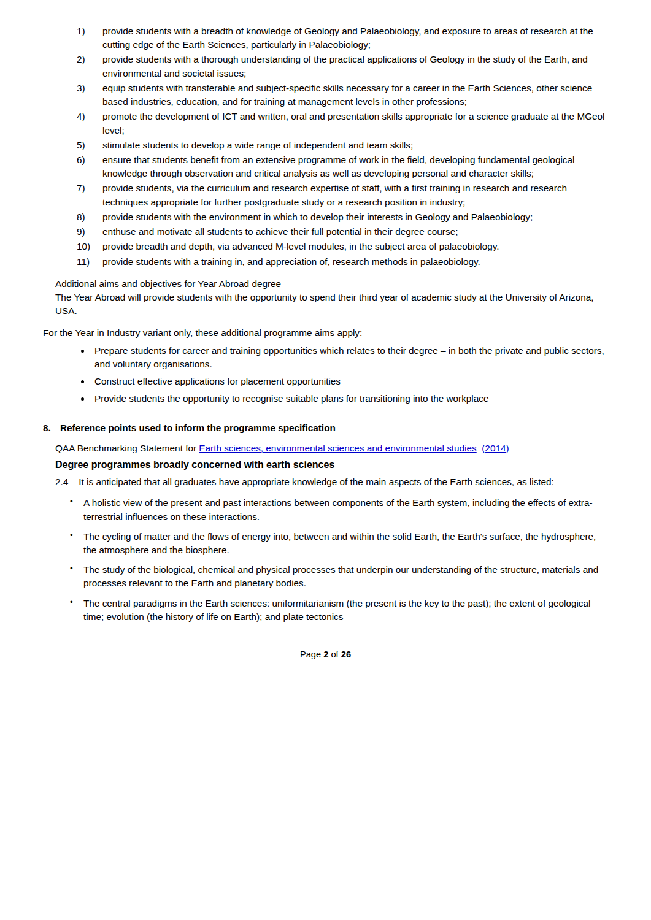provide students with a breadth of knowledge of Geology and Palaeobiology, and exposure to areas of research at the cutting edge of the Earth Sciences, particularly in Palaeobiology;
provide students with a thorough understanding of the practical applications of Geology in the study of the Earth, and environmental and societal issues;
equip students with transferable and subject-specific skills necessary for a career in the Earth Sciences, other science based industries, education, and for training at management levels in other professions;
promote the development of ICT and written, oral and presentation skills appropriate for a science graduate at the MGeol level;
stimulate students to develop a wide range of independent and team skills;
ensure that students benefit from an extensive programme of work in the field, developing fundamental geological knowledge through observation and critical analysis as well as developing personal and character skills;
provide students, via the curriculum and research expertise of staff, with a first training in research and research techniques appropriate for further postgraduate study or a research position in industry;
provide students with the environment in which to develop their interests in Geology and Palaeobiology;
enthuse and motivate all students to achieve their full potential in their degree course;
provide breadth and depth, via advanced M-level modules, in the subject area of palaeobiology.
provide students with a training in, and appreciation of, research methods in palaeobiology.
Additional aims and objectives for Year Abroad degree
The Year Abroad will provide students with the opportunity to spend their third year of academic study at the University of Arizona, USA.
For the Year in Industry variant only, these additional programme aims apply:
Prepare students for career and training opportunities which relates to their degree – in both the private and public sectors, and voluntary organisations.
Construct effective applications for placement opportunities
Provide students the opportunity to recognise suitable plans for transitioning into the workplace
8. Reference points used to inform the programme specification
QAA Benchmarking Statement for Earth sciences, environmental sciences and environmental studies (2014)
Degree programmes broadly concerned with earth sciences
2.4 It is anticipated that all graduates have appropriate knowledge of the main aspects of the Earth sciences, as listed:
A holistic view of the present and past interactions between components of the Earth system, including the effects of extra-terrestrial influences on these interactions.
The cycling of matter and the flows of energy into, between and within the solid Earth, the Earth's surface, the hydrosphere, the atmosphere and the biosphere.
The study of the biological, chemical and physical processes that underpin our understanding of the structure, materials and processes relevant to the Earth and planetary bodies.
The central paradigms in the Earth sciences: uniformitarianism (the present is the key to the past); the extent of geological time; evolution (the history of life on Earth); and plate tectonics
Page 2 of 26